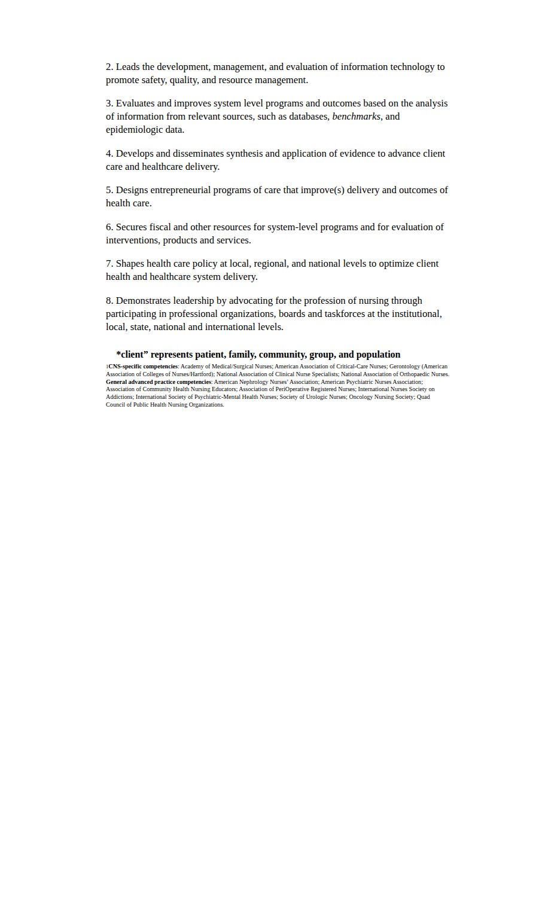2. Leads the development, management, and evaluation of information technology to promote safety, quality, and resource management.
3. Evaluates and improves system level programs and outcomes based on the analysis of information from relevant sources, such as databases, benchmarks, and epidemiologic data.
4. Develops and disseminates synthesis and application of evidence to advance client care and healthcare delivery.
5. Designs entrepreneurial programs of care that improve(s) delivery and outcomes of health care.
6. Secures fiscal and other resources for system-level programs and for evaluation of interventions, products and services.
7. Shapes health care policy at local, regional, and national levels to optimize client health and healthcare system delivery.
8. Demonstrates leadership by advocating for the profession of nursing through participating in professional organizations, boards and taskforces at the institutional, local, state, national and international levels.
*client” represents patient, family, community, group, and population
1 CNS-specific competencies: Academy of Medical/Surgical Nurses; American Association of Critical-Care Nurses; Gerontology (American Association of Colleges of Nurses/Hartford); National Association of Clinical Nurse Specialists; National Association of Orthopaedic Nurses. General advanced practice competencies: American Nephrology Nurses’ Association; American Psychiatric Nurses Association; Association of Community Health Nursing Educators; Association of PeriOperative Registered Nurses; International Nurses Society on Addictions; International Society of Psychiatric-Mental Health Nurses; Society of Urologic Nurses; Oncology Nursing Society; Quad Council of Public Health Nursing Organizations.